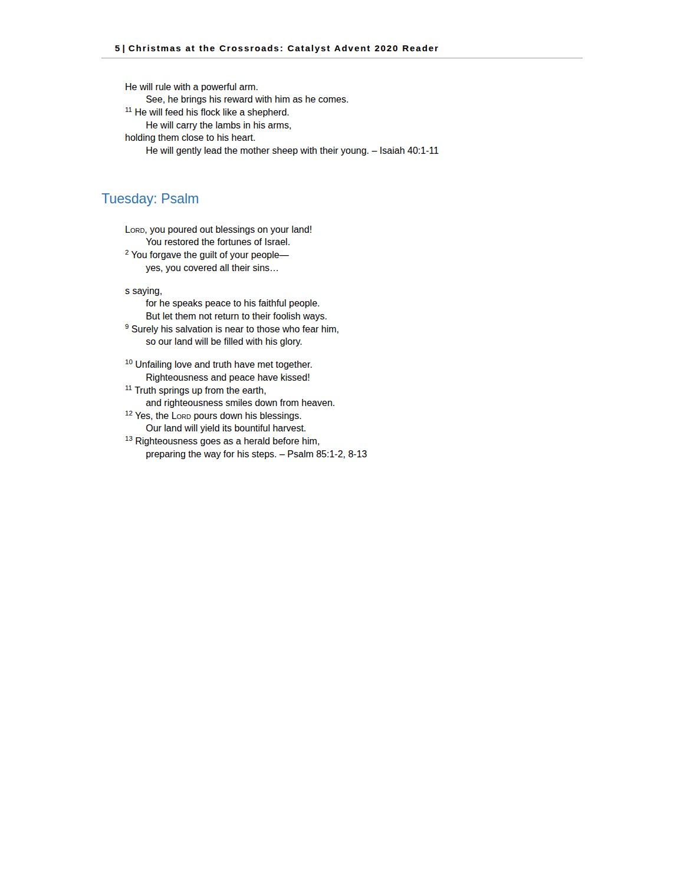5 | Christmas at the Crossroads: Catalyst Advent 2020 Reader
He will rule with a powerful arm.
See, he brings his reward with him as he comes.
11 He will feed his flock like a shepherd.
He will carry the lambs in his arms,
holding them close to his heart.
He will gently lead the mother sheep with their young. – Isaiah 40:1-11
Tuesday: Psalm
Lord, you poured out blessings on your land!
You restored the fortunes of Israel.
2 You forgave the guilt of your people—
yes, you covered all their sins…
s saying,
for he speaks peace to his faithful people.
But let them not return to their foolish ways.
9 Surely his salvation is near to those who fear him,
so our land will be filled with his glory.
10 Unfailing love and truth have met together.
Righteousness and peace have kissed!
11 Truth springs up from the earth,
and righteousness smiles down from heaven.
12 Yes, the Lord pours down his blessings.
Our land will yield its bountiful harvest.
13 Righteousness goes as a herald before him,
preparing the way for his steps. – Psalm 85:1-2, 8-13